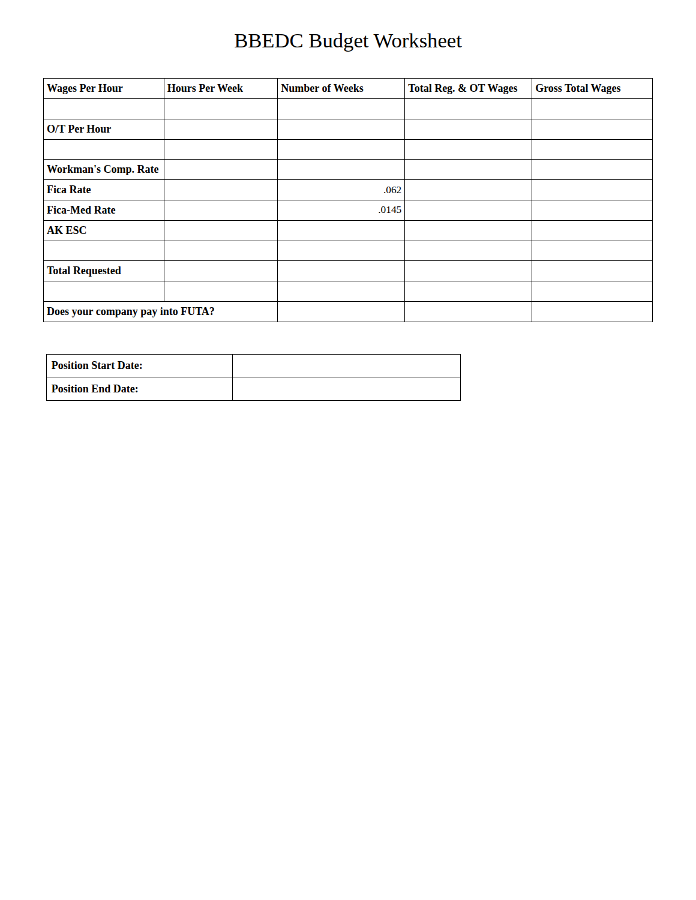BBEDC Budget Worksheet
| Wages Per Hour | Hours Per Week | Number of Weeks | Total Reg. & OT Wages | Gross Total Wages |
| --- | --- | --- | --- | --- |
| O/T Per Hour | | | | |
| Workman's Comp. Rate | | | | |
| Fica Rate | | .062 | | |
| Fica-Med Rate | | .0145 | | |
| AK ESC | | | | |
| Total Requested | | | | |
| Does your company pay into FUTA? | | | |
| Position Start Date: | |
| Position End Date: | |